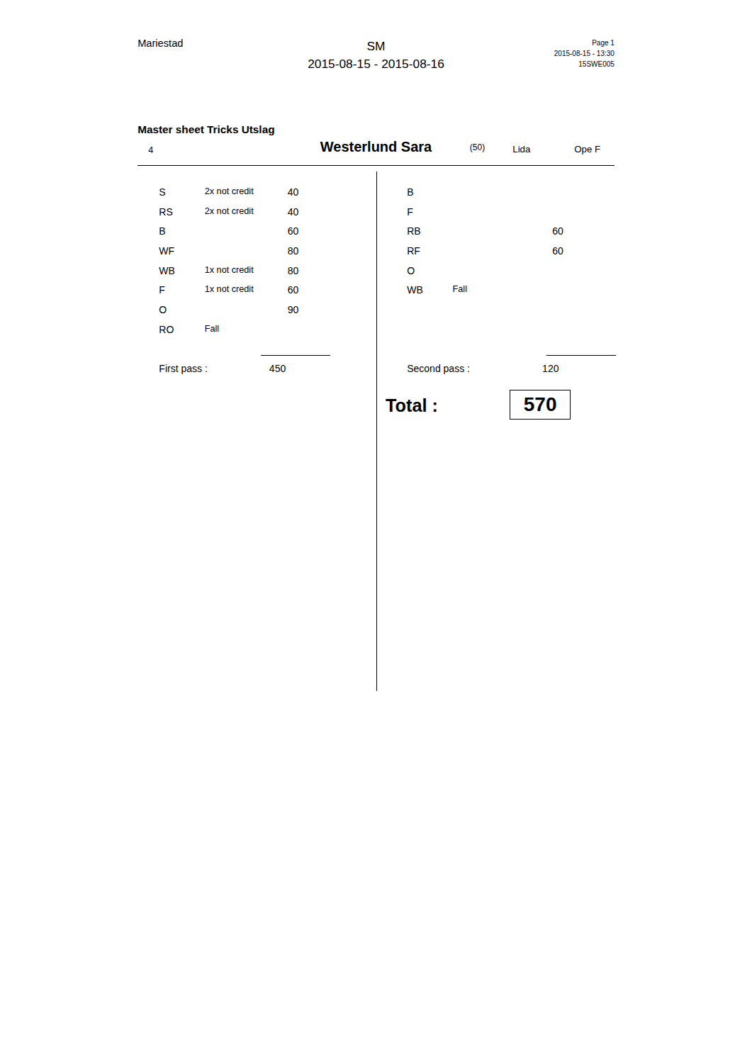Mariestad
SM
2015-08-15 - 2015-08-16
Page 1
2015-08-15 - 13:30
15SWE005
Master sheet Tricks Utslag
4 Westerlund Sara (50) Lida Ope F
| S | 2x not credit | 40 |
| RS | 2x not credit | 40 |
| B | | 60 |
| WF | | 80 |
| WB | 1x not credit | 80 |
| F | 1x not credit | 60 |
| O | | 90 |
| RO | Fall | |
First pass : 450
| B | | |
| F | | |
| RB | | 60 |
| RF | | 60 |
| O | | |
| WB | Fall | |
Second pass : 120
Total : 570